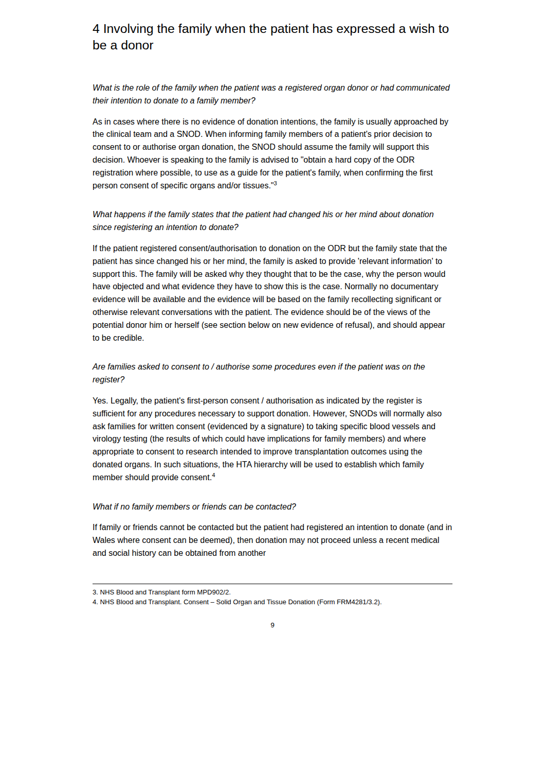4 Involving the family when the patient has expressed a wish to be a donor
What is the role of the family when the patient was a registered organ donor or had communicated their intention to donate to a family member?
As in cases where there is no evidence of donation intentions, the family is usually approached by the clinical team and a SNOD. When informing family members of a patient's prior decision to consent to or authorise organ donation, the SNOD should assume the family will support this decision. Whoever is speaking to the family is advised to "obtain a hard copy of the ODR registration where possible, to use as a guide for the patient's family, when confirming the first person consent of specific organs and/or tissues."3
What happens if the family states that the patient had changed his or her mind about donation since registering an intention to donate?
If the patient registered consent/authorisation to donation on the ODR but the family state that the patient has since changed his or her mind, the family is asked to provide 'relevant information' to support this. The family will be asked why they thought that to be the case, why the person would have objected and what evidence they have to show this is the case. Normally no documentary evidence will be available and the evidence will be based on the family recollecting significant or otherwise relevant conversations with the patient. The evidence should be of the views of the potential donor him or herself (see section below on new evidence of refusal), and should appear to be credible.
Are families asked to consent to / authorise some procedures even if the patient was on the register?
Yes. Legally, the patient's first-person consent / authorisation as indicated by the register is sufficient for any procedures necessary to support donation. However, SNODs will normally also ask families for written consent (evidenced by a signature) to taking specific blood vessels and virology testing (the results of which could have implications for family members) and where appropriate to consent to research intended to improve transplantation outcomes using the donated organs. In such situations, the HTA hierarchy will be used to establish which family member should provide consent.4
What if no family members or friends can be contacted?
If family or friends cannot be contacted but the patient had registered an intention to donate (and in Wales where consent can be deemed), then donation may not proceed unless a recent medical and social history can be obtained from another
3. NHS Blood and Transplant form MPD902/2.
4. NHS Blood and Transplant. Consent – Solid Organ and Tissue Donation (Form FRM4281/3.2).
9